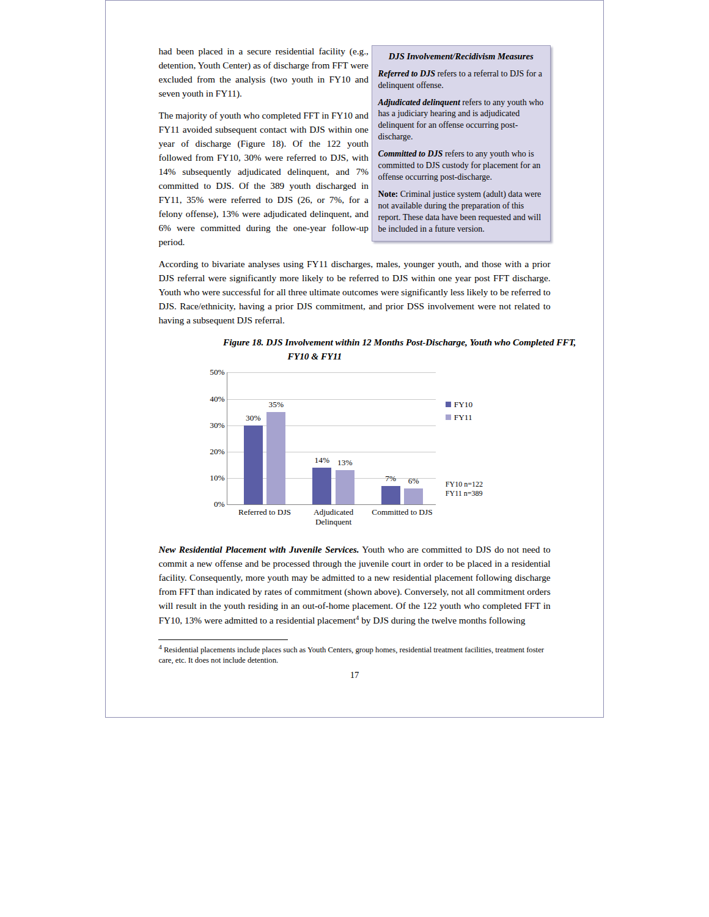DJS Involvement/Recidivism Measures
Referred to DJS refers to a referral to DJS for a delinquent offense.
Adjudicated delinquent refers to any youth who has a judiciary hearing and is adjudicated delinquent for an offense occurring post-discharge.
Committed to DJS refers to any youth who is committed to DJS custody for placement for an offense occurring post-discharge.
Note: Criminal justice system (adult) data were not available during the preparation of this report. These data have been requested and will be included in a future version.
had been placed in a secure residential facility (e.g., detention, Youth Center) as of discharge from FFT were excluded from the analysis (two youth in FY10 and seven youth in FY11).
The majority of youth who completed FFT in FY10 and FY11 avoided subsequent contact with DJS within one year of discharge (Figure 18). Of the 122 youth followed from FY10, 30% were referred to DJS, with 14% subsequently adjudicated delinquent, and 7% committed to DJS. Of the 389 youth discharged in FY11, 35% were referred to DJS (26, or 7%, for a felony offense), 13% were adjudicated delinquent, and 6% were committed during the one-year follow-up period.
According to bivariate analyses using FY11 discharges, males, younger youth, and those with a prior DJS referral were significantly more likely to be referred to DJS within one year post FFT discharge. Youth who were successful for all three ultimate outcomes were significantly less likely to be referred to DJS. Race/ethnicity, having a prior DJS commitment, and prior DSS involvement were not related to having a subsequent DJS referral.
Figure 18. DJS Involvement within 12 Months Post-Discharge, Youth who Completed FFT, FY10 & FY11
50%
40%
30%
20%
10%
0%
30%
35%
Referred to DJS
14%
13%
Adjudicated
Delinquent
7%
6%
Committed to DJS
FY10
FY11
FY10 n=122
FY11 n=389
New Residential Placement with Juvenile Services. Youth who are committed to DJS do not need to commit a new offense and be processed through the juvenile court in order to be placed in a residential facility. Consequently, more youth may be admitted to a new residential placement following discharge from FFT than indicated by rates of commitment (shown above). Conversely, not all commitment orders will result in the youth residing in an out-of-home placement. Of the 122 youth who completed FFT in FY10, 13% were admitted to a residential placement4 by DJS during the twelve months following
4 Residential placements include places such as Youth Centers, group homes, residential treatment facilities, treatment foster care, etc. It does not include detention.
17